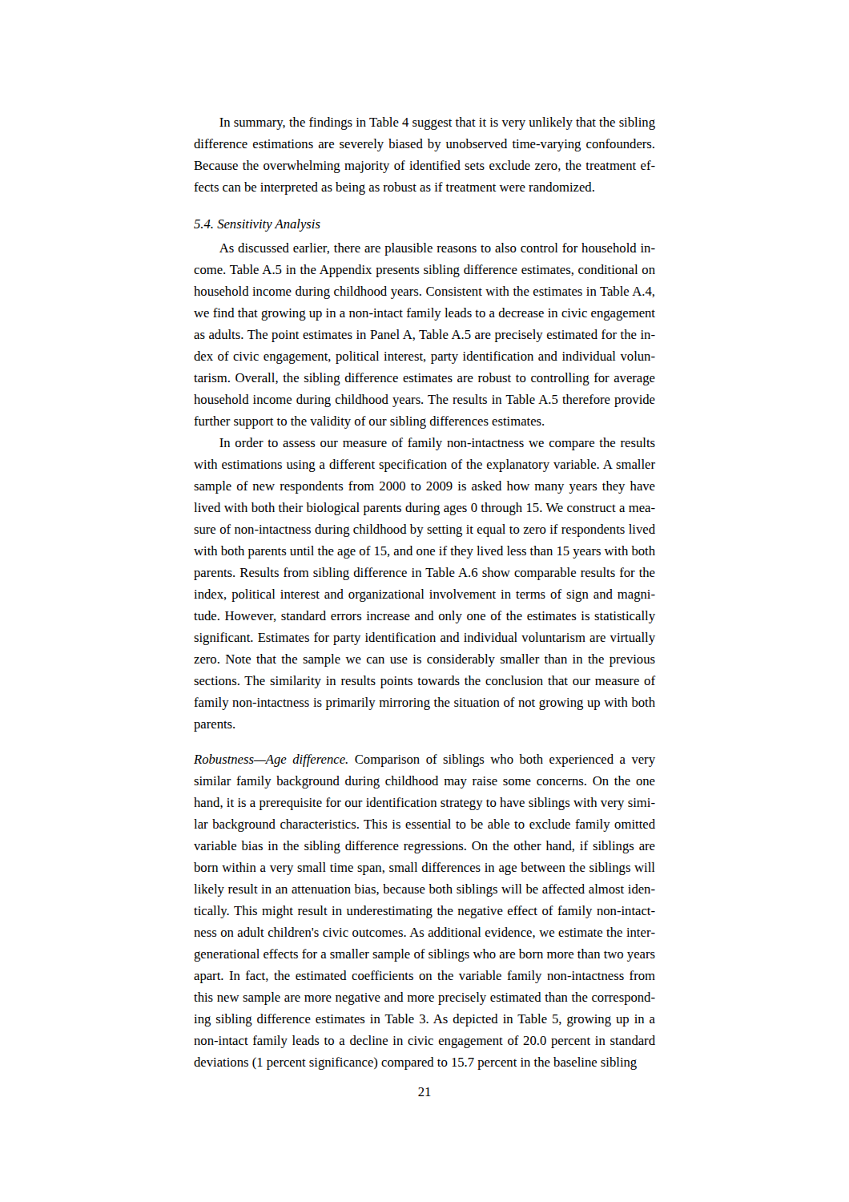In summary, the findings in Table 4 suggest that it is very unlikely that the sibling difference estimations are severely biased by unobserved time-varying confounders. Because the overwhelming majority of identified sets exclude zero, the treatment effects can be interpreted as being as robust as if treatment were randomized.
5.4. Sensitivity Analysis
As discussed earlier, there are plausible reasons to also control for household income. Table A.5 in the Appendix presents sibling difference estimates, conditional on household income during childhood years. Consistent with the estimates in Table A.4, we find that growing up in a non-intact family leads to a decrease in civic engagement as adults. The point estimates in Panel A, Table A.5 are precisely estimated for the index of civic engagement, political interest, party identification and individual voluntarism. Overall, the sibling difference estimates are robust to controlling for average household income during childhood years. The results in Table A.5 therefore provide further support to the validity of our sibling differences estimates.
In order to assess our measure of family non-intactness we compare the results with estimations using a different specification of the explanatory variable. A smaller sample of new respondents from 2000 to 2009 is asked how many years they have lived with both their biological parents during ages 0 through 15. We construct a measure of non-intactness during childhood by setting it equal to zero if respondents lived with both parents until the age of 15, and one if they lived less than 15 years with both parents. Results from sibling difference in Table A.6 show comparable results for the index, political interest and organizational involvement in terms of sign and magnitude. However, standard errors increase and only one of the estimates is statistically significant. Estimates for party identification and individual voluntarism are virtually zero. Note that the sample we can use is considerably smaller than in the previous sections. The similarity in results points towards the conclusion that our measure of family non-intactness is primarily mirroring the situation of not growing up with both parents.
Robustness—Age difference. Comparison of siblings who both experienced a very similar family background during childhood may raise some concerns. On the one hand, it is a prerequisite for our identification strategy to have siblings with very similar background characteristics. This is essential to be able to exclude family omitted variable bias in the sibling difference regressions. On the other hand, if siblings are born within a very small time span, small differences in age between the siblings will likely result in an attenuation bias, because both siblings will be affected almost identically. This might result in underestimating the negative effect of family non-intactness on adult children's civic outcomes. As additional evidence, we estimate the intergenerational effects for a smaller sample of siblings who are born more than two years apart. In fact, the estimated coefficients on the variable family non-intactness from this new sample are more negative and more precisely estimated than the corresponding sibling difference estimates in Table 3. As depicted in Table 5, growing up in a non-intact family leads to a decline in civic engagement of 20.0 percent in standard deviations (1 percent significance) compared to 15.7 percent in the baseline sibling
21